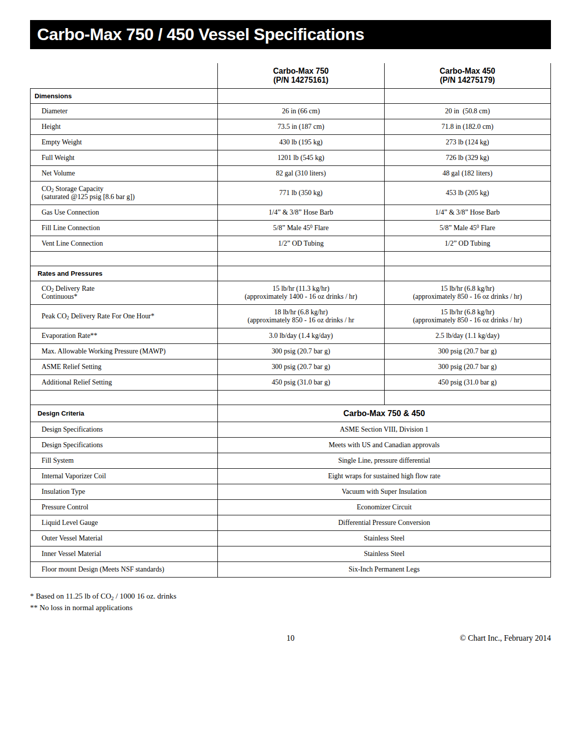Carbo-Max 750 / 450 Vessel Specifications
| | Carbo-Max 750 (P/N 14275161) | Carbo-Max 450 (P/N 14275179) |
| Dimensions | | |
| Diameter | 26 in (66 cm) | 20 in (50.8 cm) |
| Height | 73.5 in (187 cm) | 71.8 in (182.0 cm) |
| Empty Weight | 430 lb (195 kg) | 273 lb (124 kg) |
| Full Weight | 1201 lb (545 kg) | 726 lb (329 kg) |
| Net Volume | 82 gal (310 liters) | 48 gal (182 liters) |
| CO 2 Storage Capacity (saturated @125 psig [8.6 bar g]) | 771 lb (350 kg) | 453 lb (205 kg) |
| Gas Use Connection | 1/4” & 3/8” Hose Barb | 1/4” & 3/8” Hose Barb |
| Fill Line Connection | 5/8” Male 45 0 Flare | 5/8” Male 45 0 Flare |
| Vent Line Connection | 1/2” OD Tubing | 1/2” OD Tubing |
| Rates and Pressures | | |
| CO 2 Delivery Rate Continuous* | 15 lb/hr (11.3 kg/hr) (approximately 1400 - 16 oz drinks / hr) | 15 lb/hr (6.8 kg/hr) (approximately 850 - 16 oz drinks / hr) |
| Peak CO 2 Delivery Rate For One Hour* | 18 lb/hr (6.8 kg/hr) (approximately 850 - 16 oz drinks / hr | 15 lb/hr (6.8 kg/hr) (approximately 850 - 16 oz drinks / hr) |
| Evaporation Rate** | 3.0 lb/day (1.4 kg/day) | 2.5 lb/day (1.1 kg/day) |
| Max. Allowable Working Pressure (MAWP) | 300 psig (20.7 bar g) | 300 psig (20.7 bar g) |
| ASME Relief Setting | 300 psig (20.7 bar g) | 300 psig (20.7 bar g) |
| Additional Relief Setting | 450 psig (31.0 bar g) | 450 psig (31.0 bar g) |
| Design Criteria | Carbo-Max 750 & 450 |
| Design Specifications | ASME Section VIII, Division 1 |
| Design Specifications | Meets with US and Canadian approvals |
| Fill System | Single Line, pressure differential |
| Internal Vaporizer Coil | Eight wraps for sustained high flow rate |
| Insulation Type | Vacuum with Super Insulation |
| Pressure Control | Economizer Circuit |
| Liquid Level Gauge | Differential Pressure Conversion |
| Outer Vessel Material | Stainless Steel |
| Inner Vessel Material | Stainless Steel |
| Floor mount Design (Meets NSF standards) | Six-Inch Permanent Legs |
* Based on 11.25 lb of CO2 / 1000 16 oz. drinks
** No loss in normal applications
© Chart Inc., February 2014
10